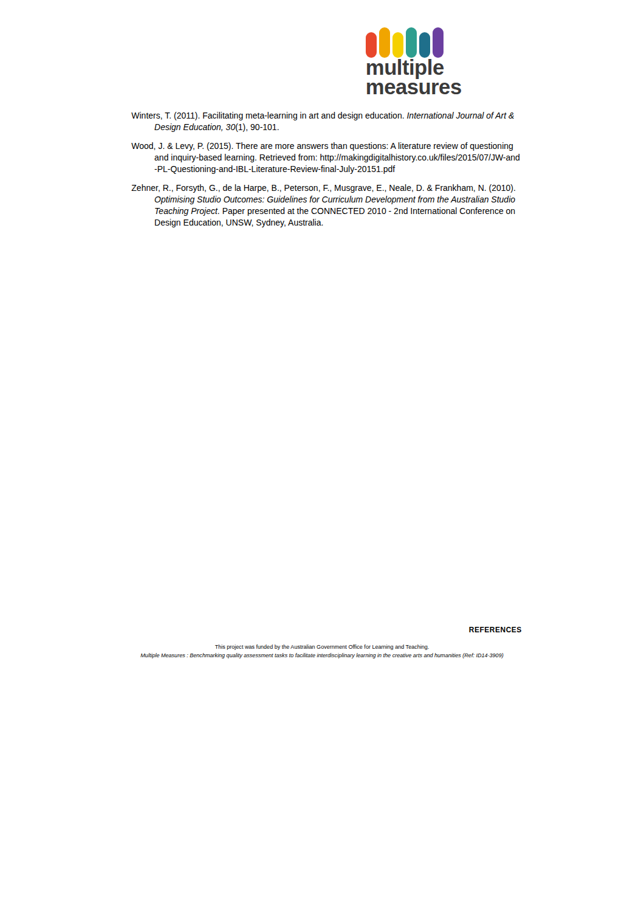multiplemeasures
Winters, T. (2011). Facilitating meta-learning in art and design education. International Journal of Art & Design Education, 30(1), 90-101.
Wood, J. & Levy, P. (2015). There are more answers than questions: A literature review of questioning and inquiry-based learning. Retrieved from: http://makingdigitalhistory.co.uk/files/2015/07/JW-and-PL-Questioning-and-IBL-Literature-Review-final-July-20151.pdf
Zehner, R., Forsyth, G., de la Harpe, B., Peterson, F., Musgrave, E., Neale, D. & Frankham, N. (2010). Optimising Studio Outcomes: Guidelines for Curriculum Development from the Australian Studio Teaching Project. Paper presented at the CONNECTED 2010 - 2nd International Conference on Design Education, UNSW, Sydney, Australia.
REFERENCES
This project was funded by the Australian Government Office for Learning and Teaching.
Multiple Measures : Benchmarking quality assessment tasks to facilitate interdisciplinary learning in the creative arts and humanities (Ref: ID14-3909)